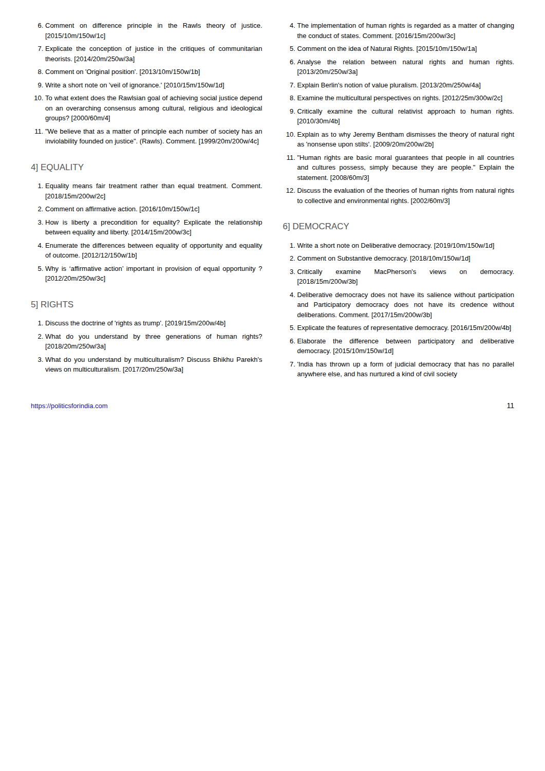Comment on difference principle in the Rawls theory of justice. [2015/10m/150w/1c]
Explicate the conception of justice in the critiques of communitarian theorists. [2014/20m/250w/3a]
Comment on 'Original position'. [2013/10m/150w/1b]
Write a short note on 'veil of ignorance.' [2010/15m/150w/1d]
To what extent does the Rawlsian goal of achieving social justice depend on an overarching consensus among cultural, religious and ideological groups? [2000/60m/4]
"We believe that as a matter of principle each number of society has an inviolability founded on justice". (Rawls). Comment. [1999/20m/200w/4c]
4] EQUALITY
Equality means fair treatment rather than equal treatment. Comment. [2018/15m/200w/2c]
Comment on affirmative action. [2016/10m/150w/1c]
How is liberty a precondition for equality? Explicate the relationship between equality and liberty. [2014/15m/200w/3c]
Enumerate the differences between equality of opportunity and equality of outcome. [2012/12/150w/1b]
Why is ‘affirmative action’ important in provision of equal opportunity ? [2012/20m/250w/3c]
5] RIGHTS
Discuss the doctrine of 'rights as trump'. [2019/15m/200w/4b]
What do you understand by three generations of human rights? [2018/20m/250w/3a]
What do you understand by multiculturalism? Discuss Bhikhu Parekh's views on multiculturalism. [2017/20m/250w/3a]
The implementation of human rights is regarded as a matter of changing the conduct of states. Comment. [2016/15m/200w/3c]
Comment on the idea of Natural Rights. [2015/10m/150w/1a]
Analyse the relation between natural rights and human rights. [2013/20m/250w/3a]
Explain Berlin's notion of value pluralism. [2013/20m/250w/4a]
Examine the multicultural perspectives on rights. [2012/25m/300w/2c]
Critically examine the cultural relativist approach to human rights. [2010/30m/4b]
Explain as to why Jeremy Bentham dismisses the theory of natural right as 'nonsense upon stilts'. [2009/20m/200w/2b]
"Human rights are basic moral guarantees that people in all countries and cultures possess, simply because they are people." Explain the statement. [2008/60m/3]
Discuss the evaluation of the theories of human rights from natural rights to collective and environmental rights. [2002/60m/3]
6] DEMOCRACY
Write a short note on Deliberative democracy. [2019/10m/150w/1d]
Comment on Substantive democracy. [2018/10m/150w/1d]
Critically examine MacPherson's views on democracy. [2018/15m/200w/3b]
Deliberative democracy does not have its salience without participation and Participatory democracy does not have its credence without deliberations. Comment. [2017/15m/200w/3b]
Explicate the features of representative democracy. [2016/15m/200w/4b]
Elaborate the difference between participatory and deliberative democracy. [2015/10m/150w/1d]
'India has thrown up a form of judicial democracy that has no parallel anywhere else, and has nurtured a kind of civil society
https://politicsforindia.com 11